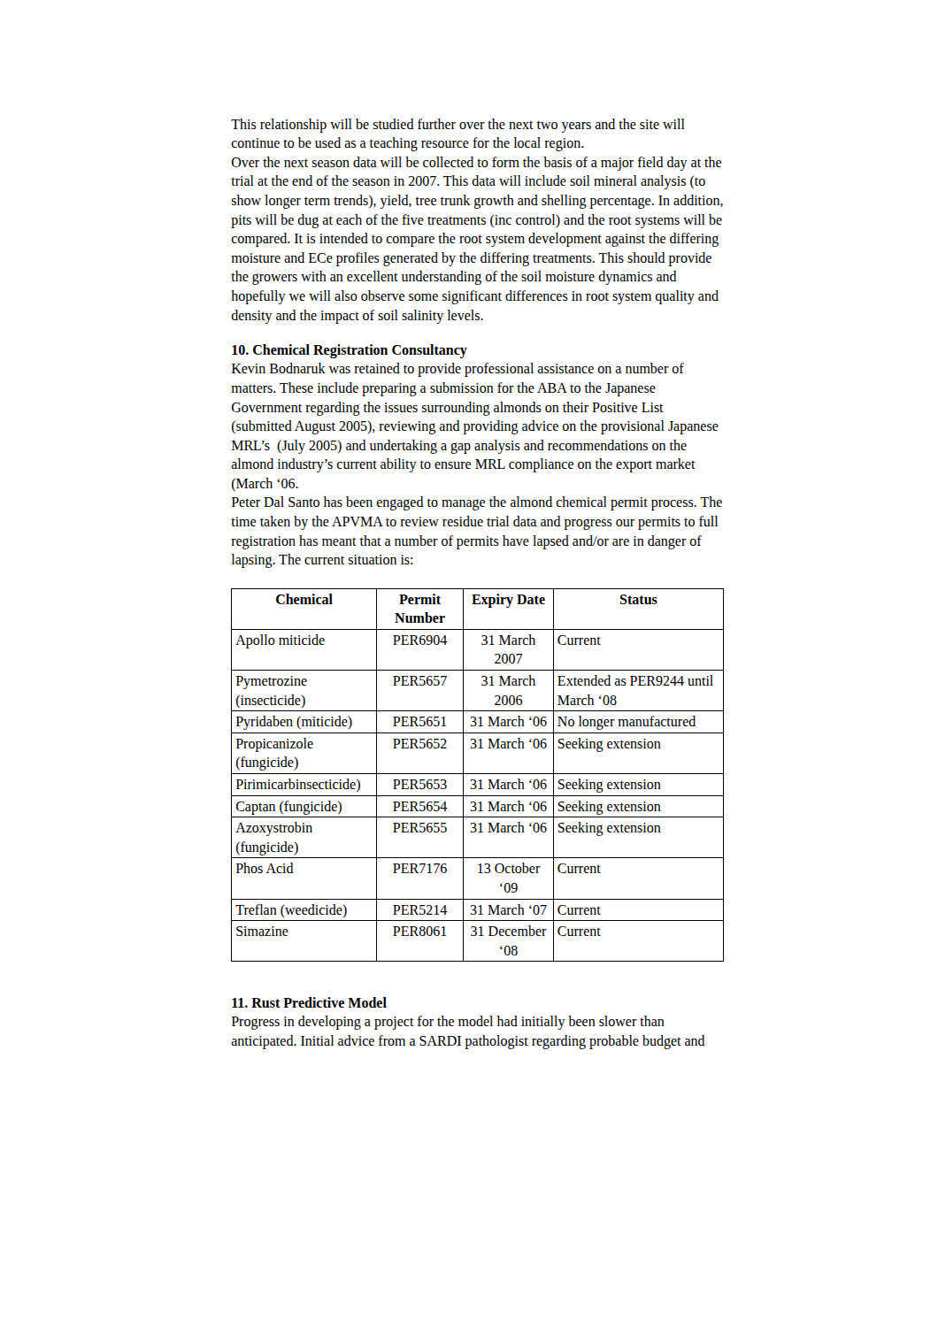This relationship will be studied further over the next two years and the site will continue to be used as a teaching resource for the local region.
Over the next season data will be collected to form the basis of a major field day at the trial at the end of the season in 2007. This data will include soil mineral analysis (to show longer term trends), yield, tree trunk growth and shelling percentage. In addition, pits will be dug at each of the five treatments (inc control) and the root systems will be compared. It is intended to compare the root system development against the differing moisture and ECe profiles generated by the differing treatments. This should provide the growers with an excellent understanding of the soil moisture dynamics and hopefully we will also observe some significant differences in root system quality and density and the impact of soil salinity levels.
10. Chemical Registration Consultancy
Kevin Bodnaruk was retained to provide professional assistance on a number of matters. These include preparing a submission for the ABA to the Japanese Government regarding the issues surrounding almonds on their Positive List (submitted August 2005), reviewing and providing advice on the provisional Japanese MRL’s (July 2005) and undertaking a gap analysis and recommendations on the almond industry’s current ability to ensure MRL compliance on the export market (March ‘06.
Peter Dal Santo has been engaged to manage the almond chemical permit process. The time taken by the APVMA to review residue trial data and progress our permits to full registration has meant that a number of permits have lapsed and/or are in danger of lapsing. The current situation is:
| Chemical | Permit Number | Expiry Date | Status |
| --- | --- | --- | --- |
| Apollo miticide | PER6904 | 31 March 2007 | Current |
| Pymetrozine (insecticide) | PER5657 | 31 March 2006 | Extended as PER9244 until March ‘08 |
| Pyridaben (miticide) | PER5651 | 31 March ‘06 | No longer manufactured |
| Propicanizole (fungicide) | PER5652 | 31 March ‘06 | Seeking extension |
| Pirimicarbinsecticide) | PER5653 | 31 March ‘06 | Seeking extension |
| Captan (fungicide) | PER5654 | 31 March ‘06 | Seeking extension |
| Azoxystrobin (fungicide) | PER5655 | 31 March ‘06 | Seeking extension |
| Phos Acid | PER7176 | 13 October ‘09 | Current |
| Treflan (weedicide) | PER5214 | 31 March ‘07 | Current |
| Simazine | PER8061 | 31 December ‘08 | Current |
11. Rust Predictive Model
Progress in developing a project for the model had initially been slower than anticipated. Initial advice from a SARDI pathologist regarding probable budget and